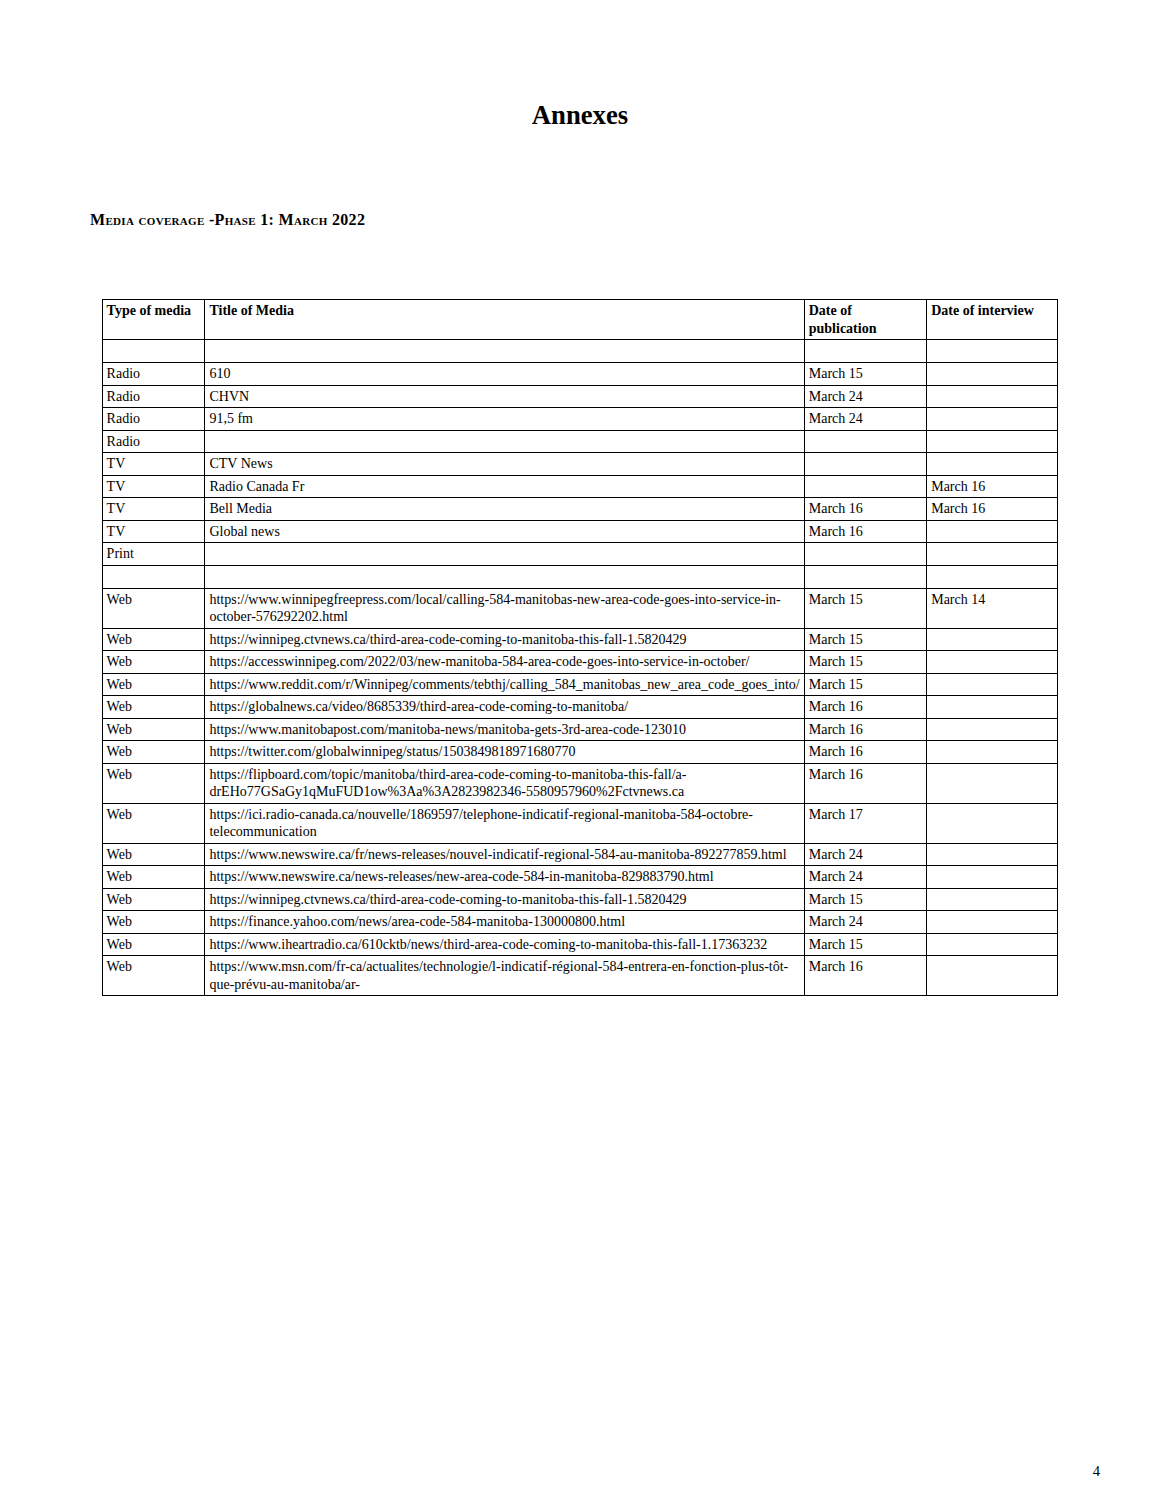Annexes
Media coverage -Phase 1: March 2022
| Type of media | Title of Media | Date of publication | Date of interview |
| --- | --- | --- | --- |
| Radio | 610 | March 15 | |
| Radio | CHVN | March 24 | |
| Radio | 91,5 fm | March 24 | |
| Radio | | | |
| TV | CTV News | | |
| TV | Radio Canada Fr | | March 16 |
| TV | Bell Media | March 16 | March 16 |
| TV | Global news | March 16 | |
| Print | | | |
| Web | https://www.winnipegfreepress.com/local/calling-584-manitobas-new-area-code-goes-into-service-in-october-576292202.html | March 15 | March 14 |
| Web | https://winnipeg.ctvnews.ca/third-area-code-coming-to-manitoba-this-fall-1.5820429 | March 15 | |
| Web | https://accesswinnipeg.com/2022/03/new-manitoba-584-area-code-goes-into-service-in-october/ | March 15 | |
| Web | https://www.reddit.com/r/Winnipeg/comments/tebthj/calling_584_manitobas_new_area_code_goes_into/ | March 15 | |
| Web | https://globalnews.ca/video/8685339/third-area-code-coming-to-manitoba/ | March 16 | |
| Web | https://www.manitobapost.com/manitoba-news/manitoba-gets-3rd-area-code-123010 | March 16 | |
| Web | https://twitter.com/globalwinnipeg/status/1503849818971680770 | March 16 | |
| Web | https://flipboard.com/topic/manitoba/third-area-code-coming-to-manitoba-this-fall/a-drEHo77GSaGy1qMuFUD1ow%3Aa%3A2823982346-5580957960%2Fctvnews.ca | March 16 | |
| Web | https://ici.radio-canada.ca/nouvelle/1869597/telephone-indicatif-regional-manitoba-584-octobre-telecommunication | March 17 | |
| Web | https://www.newswire.ca/fr/news-releases/nouvel-indicatif-regional-584-au-manitoba-892277859.html | March 24 | |
| Web | https://www.newswire.ca/news-releases/new-area-code-584-in-manitoba-829883790.html | March 24 | |
| Web | https://winnipeg.ctvnews.ca/third-area-code-coming-to-manitoba-this-fall-1.5820429 | March 15 | |
| Web | https://finance.yahoo.com/news/area-code-584-manitoba-130000800.html | March 24 | |
| Web | https://www.iheartradio.ca/610cktb/news/third-area-code-coming-to-manitoba-this-fall-1.17363232 | March 15 | |
| Web | https://www.msn.com/fr-ca/actualites/technologie/l-indicatif-régional-584-entrera-en-fonction-plus-tôt-que-prévu-au-manitoba/ar- | March 16 | |
4